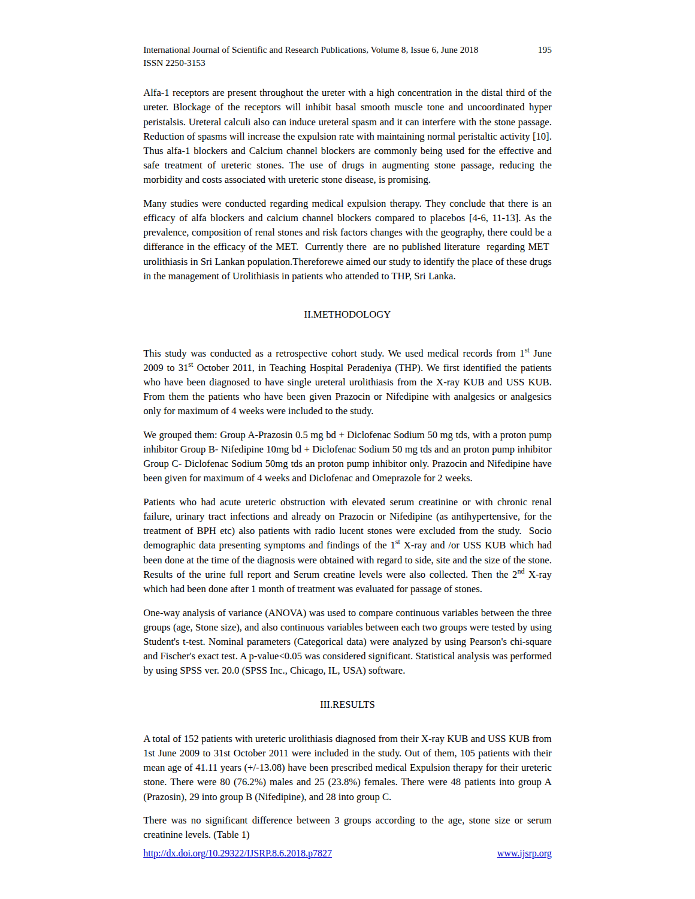International Journal of Scientific and Research Publications, Volume 8, Issue 6, June 2018 ISSN 2250-3153
195
Alfa-1 receptors are present throughout the ureter with a high concentration in the distal third of the ureter. Blockage of the receptors will inhibit basal smooth muscle tone and uncoordinated hyper peristalsis. Ureteral calculi also can induce ureteral spasm and it can interfere with the stone passage. Reduction of spasms will increase the expulsion rate with maintaining normal peristaltic activity [10]. Thus alfa-1 blockers and Calcium channel blockers are commonly being used for the effective and safe treatment of ureteric stones. The use of drugs in augmenting stone passage, reducing the morbidity and costs associated with ureteric stone disease, is promising.
Many studies were conducted regarding medical expulsion therapy. They conclude that there is an efficacy of alfa blockers and calcium channel blockers compared to placebos [4-6, 11-13]. As the prevalence, composition of renal stones and risk factors changes with the geography, there could be a differance in the efficacy of the MET. Currently there are no published literature regarding MET urolithiasis in Sri Lankan population.Thereforewe aimed our study to identify the place of these drugs in the management of Urolithiasis in patients who attended to THP, Sri Lanka.
II.METHODOLOGY
This study was conducted as a retrospective cohort study. We used medical records from 1st June 2009 to 31st October 2011, in Teaching Hospital Peradeniya (THP). We first identified the patients who have been diagnosed to have single ureteral urolithiasis from the X-ray KUB and USS KUB. From them the patients who have been given Prazocin or Nifedipine with analgesics or analgesics only for maximum of 4 weeks were included to the study.
We grouped them: Group A-Prazosin 0.5 mg bd + Diclofenac Sodium 50 mg tds, with a proton pump inhibitor Group B- Nifedipine 10mg bd + Diclofenac Sodium 50 mg tds and an proton pump inhibitor Group C- Diclofenac Sodium 50mg tds an proton pump inhibitor only. Prazocin and Nifedipine have been given for maximum of 4 weeks and Diclofenac and Omeprazole for 2 weeks.
Patients who had acute ureteric obstruction with elevated serum creatinine or with chronic renal failure, urinary tract infections and already on Prazocin or Nifedipine (as antihypertensive, for the treatment of BPH etc) also patients with radio lucent stones were excluded from the study. Socio demographic data presenting symptoms and findings of the 1st X-ray and /or USS KUB which had been done at the time of the diagnosis were obtained with regard to side, site and the size of the stone. Results of the urine full report and Serum creatine levels were also collected. Then the 2nd X-ray which had been done after 1 month of treatment was evaluated for passage of stones.
One-way analysis of variance (ANOVA) was used to compare continuous variables between the three groups (age, Stone size), and also continuous variables between each two groups were tested by using Student's t-test. Nominal parameters (Categorical data) were analyzed by using Pearson's chi-square and Fischer's exact test. A p-value<0.05 was considered significant. Statistical analysis was performed by using SPSS ver. 20.0 (SPSS Inc., Chicago, IL, USA) software.
III.RESULTS
A total of 152 patients with ureteric urolithiasis diagnosed from their X-ray KUB and USS KUB from 1st June 2009 to 31st October 2011 were included in the study. Out of them, 105 patients with their mean age of 41.11 years (+/-13.08) have been prescribed medical Expulsion therapy for their ureteric stone. There were 80 (76.2%) males and 25 (23.8%) females. There were 48 patients into group A (Prazosin), 29 into group B (Nifedipine), and 28 into group C.
There was no significant difference between 3 groups according to the age, stone size or serum creatinine levels. (Table 1)
http://dx.doi.org/10.29322/IJSRP.8.6.2018.p7827
www.ijsrp.org